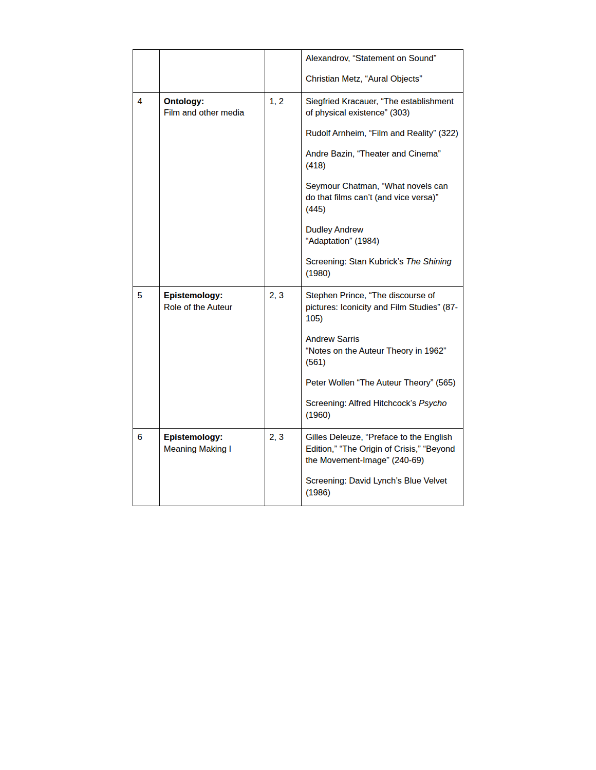| | | | Alexandrov, “Statement on Sound” Christian Metz, “Aural Objects” |
| 4 | Ontology: Film and other media | 1, 2 | Siegfried Kracauer, “The establishment of physical existence” (303) Rudolf Arnheim, “Film and Reality” (322) Andre Bazin, “Theater and Cinema” (418) Seymour Chatman, “What novels can do that films can’t (and vice versa)” (445) Dudley Andrew “Adaptation” (1984) Screening: Stan Kubrick’s The Shining (1980) |
| 5 | Epistemology: Role of the Auteur | 2, 3 | Stephen Prince, “The discourse of pictures: Iconicity and Film Studies” (87-105) Andrew Sarris “Notes on the Auteur Theory in 1962” (561) Peter Wollen “The Auteur Theory” (565) Screening: Alfred Hitchcock’s Psycho (1960) |
| 6 | Epistemology: Meaning Making I | 2, 3 | Gilles Deleuze, “Preface to the English Edition,” “The Origin of Crisis,” “Beyond the Movement-Image” (240-69) Screening: David Lynch’s Blue Velvet (1986) |